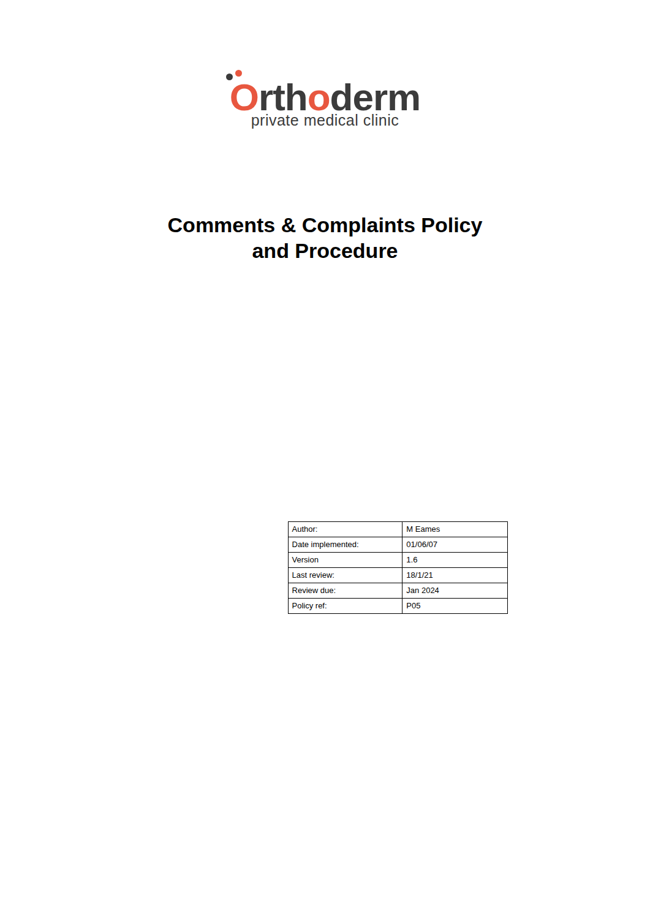Orthoderm
private medical clinic
Comments & Complaints Policy
and Procedure
| Author: | M Eames |
| Date implemented: | 01/06/07 |
| Version | 1.6 |
| Last review: | 18/1/21 |
| Review due: | Jan 2024 |
| Policy ref: | P05 |